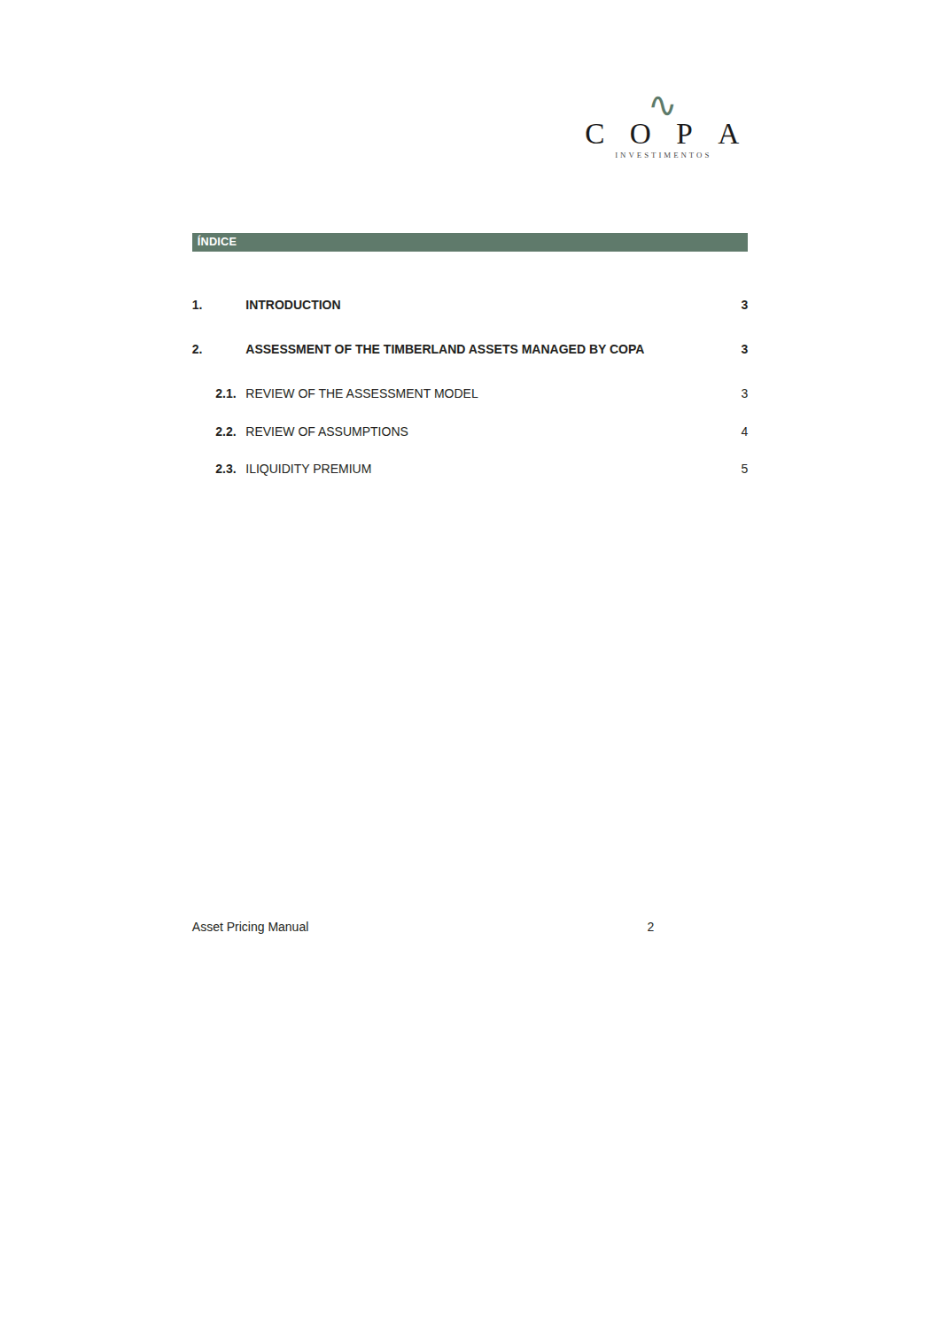∿ C O P A INVESTIMENTOS
ÍNDICE
| 1. | INTRODUCTION | 3 |
| 2. | ASSESSMENT OF THE TIMBERLAND ASSETS MANAGED BY COPA | 3 |
| 2.1. | REVIEW OF THE ASSESSMENT MODEL | 3 |
| 2.2. | REVIEW OF ASSUMPTIONS | 4 |
| 2.3. | ILIQUIDITY PREMIUM | 5 |
Asset Pricing Manual 2